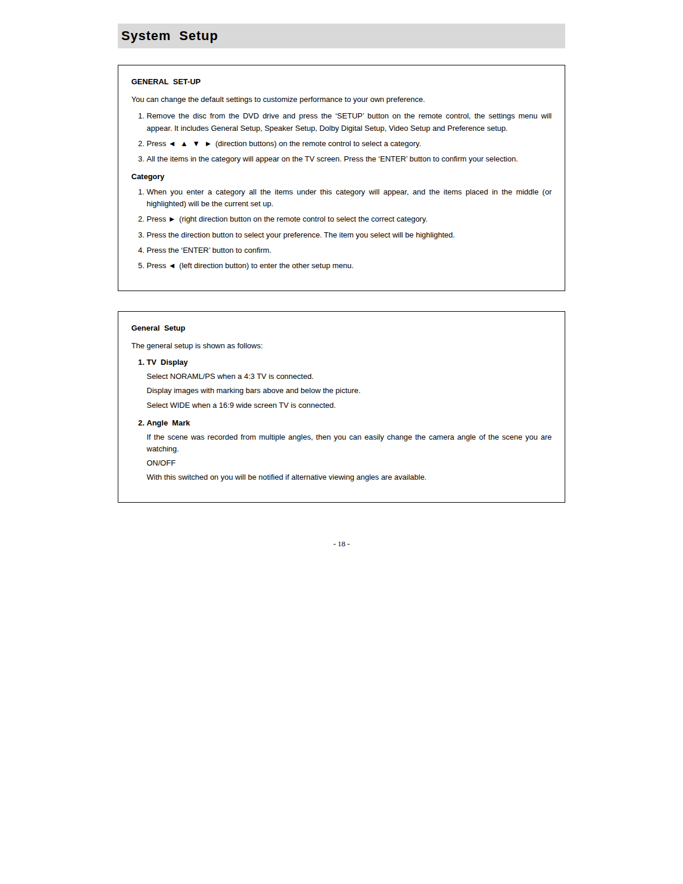System Setup
GENERAL SET-UP
You can change the default settings to customize performance to your own preference.
Remove the disc from the DVD drive and press the ‘SETUP’ button on the remote control, the settings menu will appear. It includes General Setup, Speaker Setup, Dolby Digital Setup, Video Setup and Preference setup.
Press ◄ ▲ ▼ ► (direction buttons) on the remote control to select a category.
All the items in the category will appear on the TV screen. Press the ‘ENTER’ button to confirm your selection.
Category
When you enter a category all the items under this category will appear, and the items placed in the middle (or highlighted) will be the current set up.
Press ► (right direction button on the remote control to select the correct category.
Press the direction button to select your preference. The item you select will be highlighted.
Press the ‘ENTER’ button to confirm.
Press ◄ (left direction button) to enter the other setup menu.
General Setup
The general setup is shown as follows:
TV Display
Select NORAML/PS when a 4:3 TV is connected.
Display images with marking bars above and below the picture.
Select WIDE when a 16:9 wide screen TV is connected.
Angle Mark
If the scene was recorded from multiple angles, then you can easily change the camera angle of the scene you are watching.
ON/OFF
With this switched on you will be notified if alternative viewing angles are available.
- 18 -